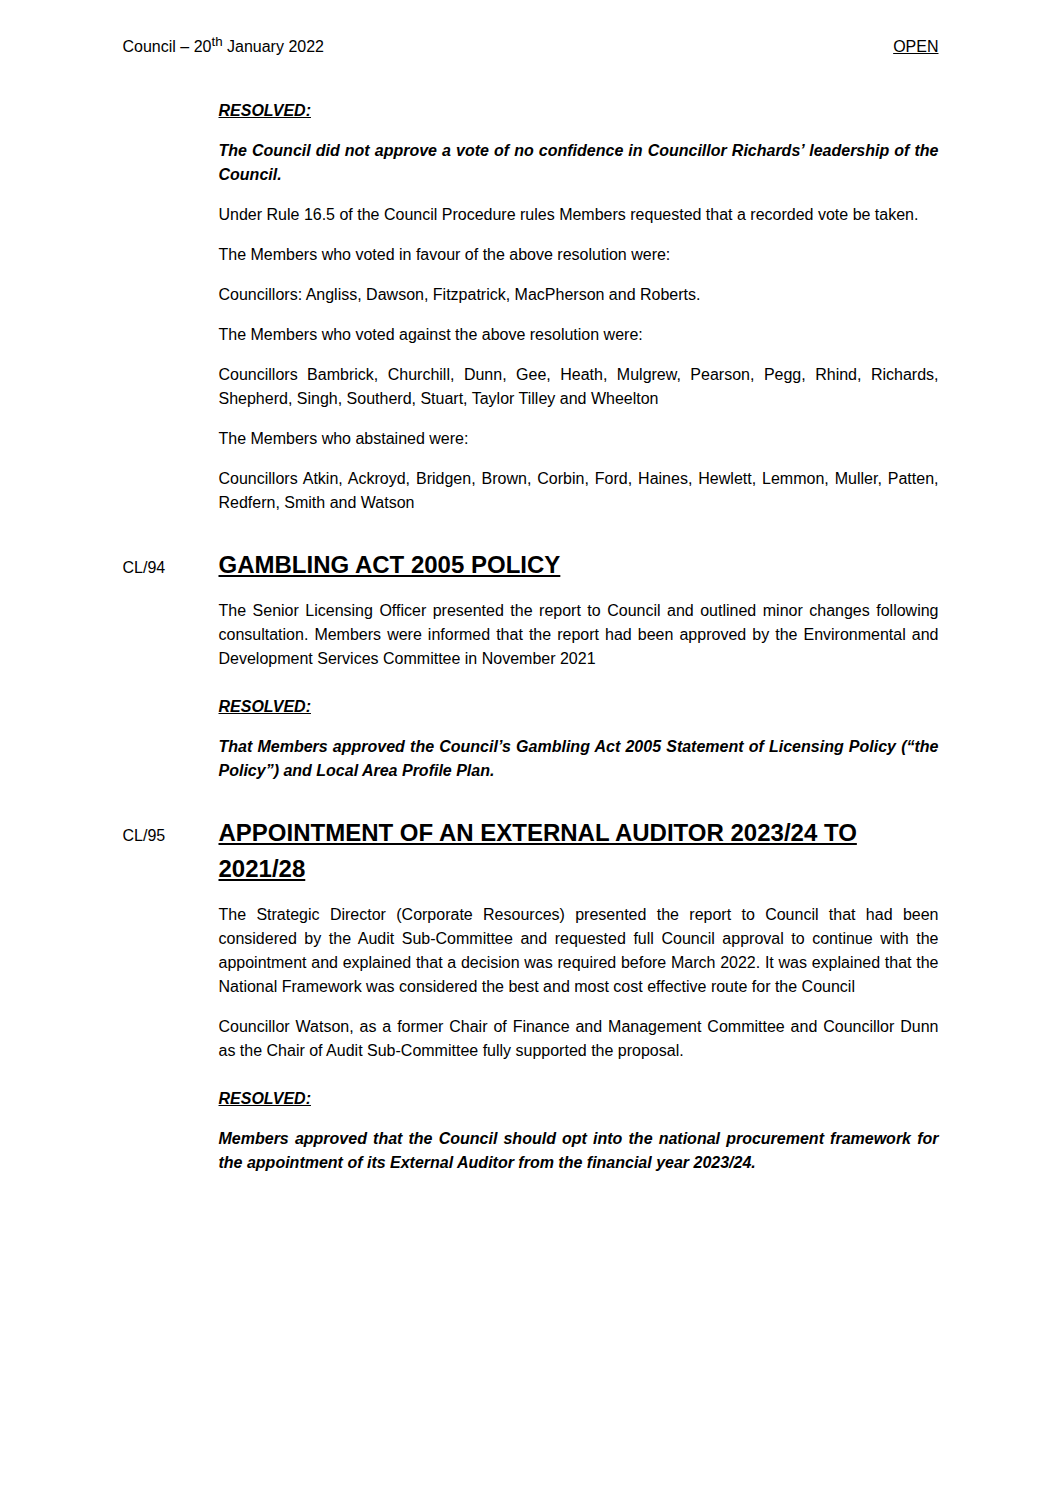Council – 20th January 2022 OPEN
RESOLVED:
The Council did not approve a vote of no confidence in Councillor Richards’ leadership of the Council.
Under Rule 16.5 of the Council Procedure rules Members requested that a recorded vote be taken.
The Members who voted in favour of the above resolution were:
Councillors: Angliss, Dawson, Fitzpatrick, MacPherson and Roberts.
The Members who voted against the above resolution were:
Councillors Bambrick, Churchill, Dunn, Gee, Heath, Mulgrew, Pearson, Pegg, Rhind, Richards, Shepherd, Singh, Southerd, Stuart, Taylor Tilley and Wheelton
The Members who abstained were:
Councillors Atkin, Ackroyd, Bridgen, Brown, Corbin, Ford, Haines, Hewlett, Lemmon, Muller, Patten, Redfern, Smith and Watson
CL/94
GAMBLING ACT 2005 POLICY
The Senior Licensing Officer presented the report to Council and outlined minor changes following consultation. Members were informed that the report had been approved by the Environmental and Development Services Committee in November 2021
RESOLVED:
That Members approved the Council’s Gambling Act 2005 Statement of Licensing Policy (“the Policy”) and Local Area Profile Plan.
CL/95
APPOINTMENT OF AN EXTERNAL AUDITOR 2023/24 TO 2021/28
The Strategic Director (Corporate Resources) presented the report to Council that had been considered by the Audit Sub-Committee and requested full Council approval to continue with the appointment and explained that a decision was required before March 2022. It was explained that the National Framework was considered the best and most cost effective route for the Council
Councillor Watson, as a former Chair of Finance and Management Committee and Councillor Dunn as the Chair of Audit Sub-Committee fully supported the proposal.
RESOLVED:
Members approved that the Council should opt into the national procurement framework for the appointment of its External Auditor from the financial year 2023/24.